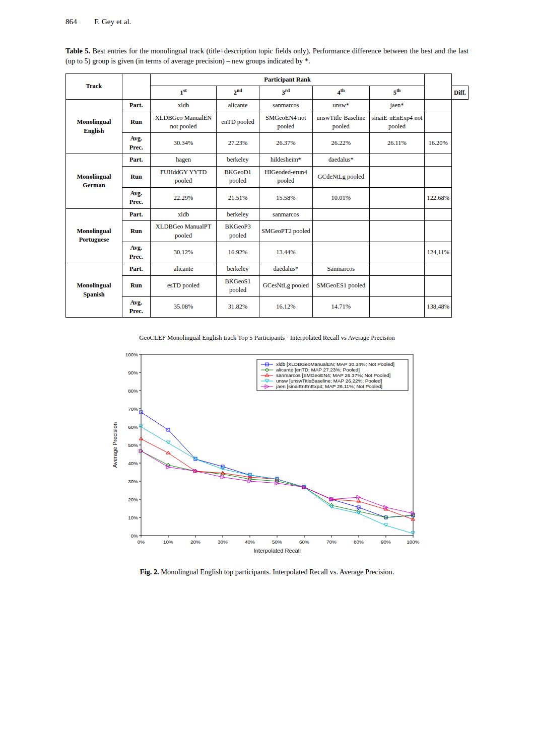864 F. Gey et al.
Table 5. Best entries for the monolingual track (title+description topic fields only). Performance difference between the best and the last (up to 5) group is given (in terms of average precision) – new groups indicated by *.
| Track | | Participant Rank | |
| --- | --- | --- | --- |
| 1 st | 2 nd | 3 rd | 4 th | 5 th | Diff. |
| Monolingual English | Part. | xldb | alicante | sanmarcos | unsw* | jaen* | |
| Run | XLDBGeo ManualEN not pooled | enTD pooled | SMGeoEN4 not pooled | unswTitle-Baseline pooled | sinaiE-nEnExp4 not pooled | |
| Avg. Prec. | 30.34% | 27.23% | 26.37% | 26.22% | 26.11% | 16.20% |
| Monolingual German | Part. | hagen | berkeley | hildesheim* | daedalus* | | |
| Run | FUHddGY YYTD pooled | BKGeoD1 pooled | HIGeoded-erun4 pooled | GCdeNtLg pooled | | |
| Avg. Prec. | 22.29% | 21.51% | 15.58% | 10.01% | | 122.68% |
| Monolingual Portuguese | Part. | xldb | berkeley | sanmarcos | | | |
| Run | XLDBGeo ManualPT pooled | BKGeoP3 pooled | SMGeoPT2 pooled | | | |
| Avg. Prec. | 30.12% | 16.92% | 13.44% | | | 124,11% |
| Monolingual Spanish | Part. | alicante | berkeley | daedalus* | Sanmarcos | | |
| Run | esTD pooled | BKGeoS1 pooled | GCesNtLg pooled | SMGeoES1 pooled | | |
| Avg. Prec. | 35.08% | 31.82% | 16.12% | 14.71% | | 138,48% |
GeoCLEF Monolingual English track Top 5 Participants - Interpolated Recall vs Average Precision
100% 90% 80% 70% 60% 50% 40% 30% 20% 10% 0% 0% 10% 20% 30% 40% 50% 60% 70% 80% 90% 100% Interpolated Recall Average Precision xldb [XLDBGeoManualEN; MAP 30.34%; Not Pooled] alicante [enTD; MAP 27.23%; Pooled] sanmarcos [SMGeoEN4; MAP 26.37%; Not Pooled] unsw [unswTitleBaseline; MAP 26.22%; Pooled] jaen [sinaiEnEnExp4; MAP 26.11%; Not Pooled]
Fig. 2. Monolingual English top participants. Interpolated Recall vs. Average Precision.